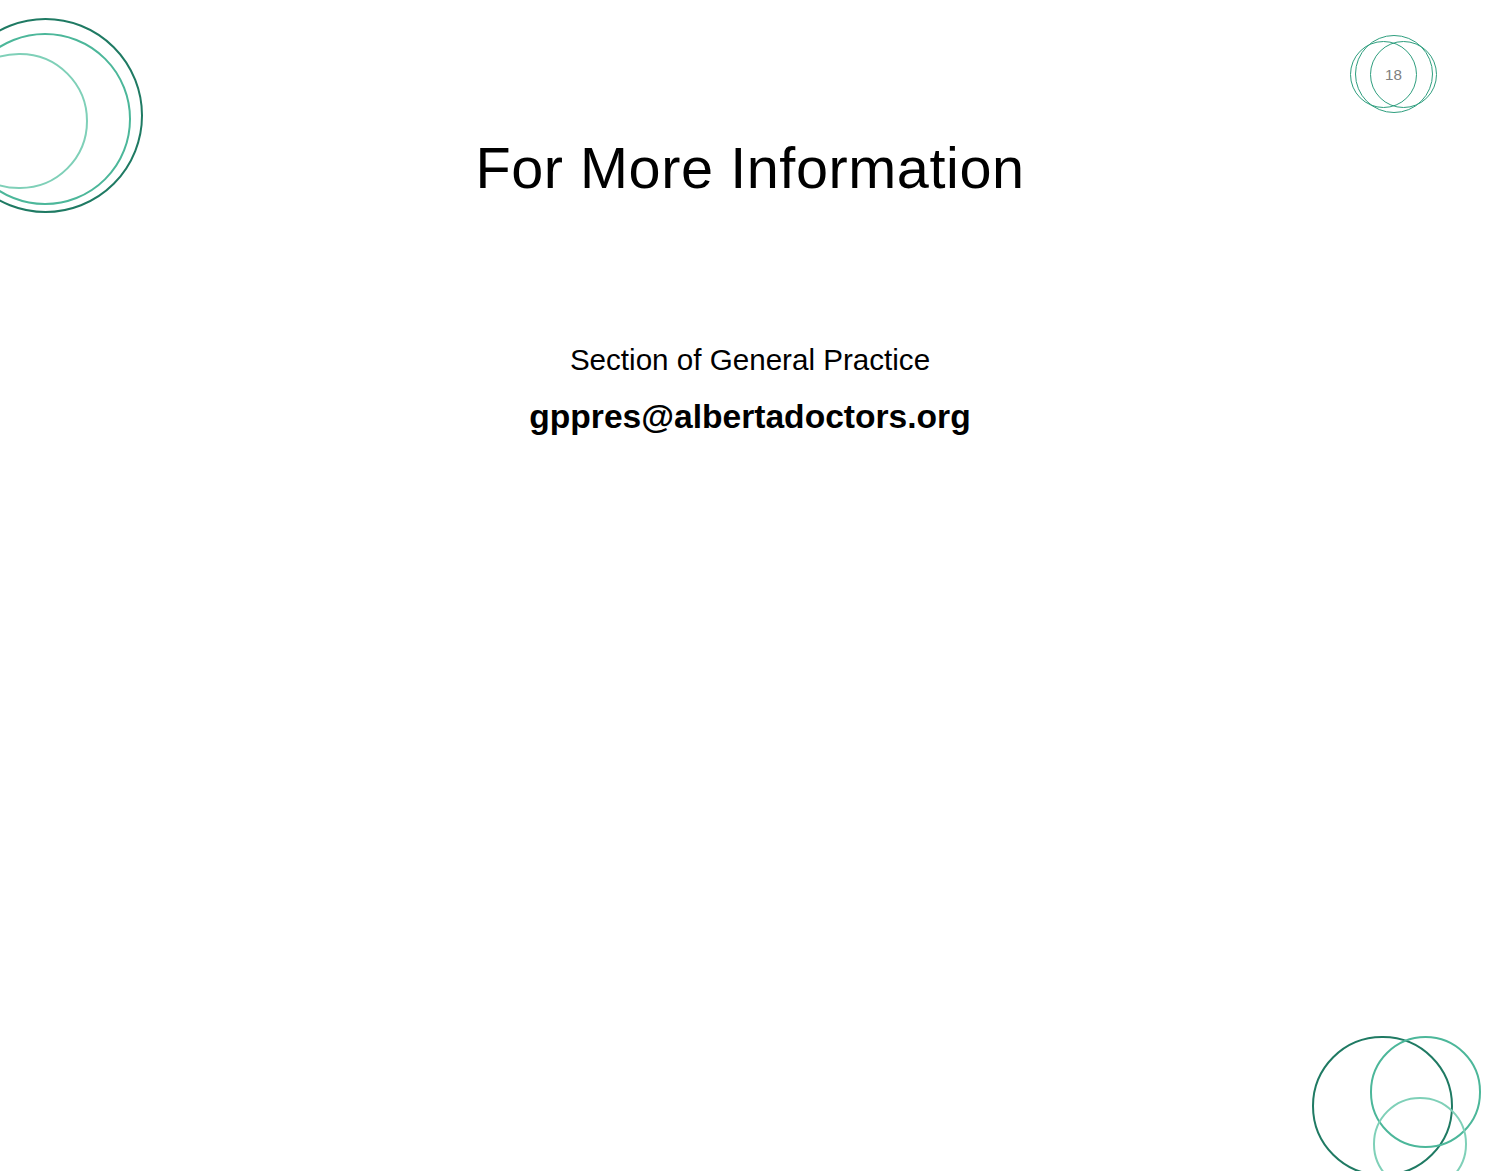18
For More Information
Section of General Practice
gppres@albertadoctors.org